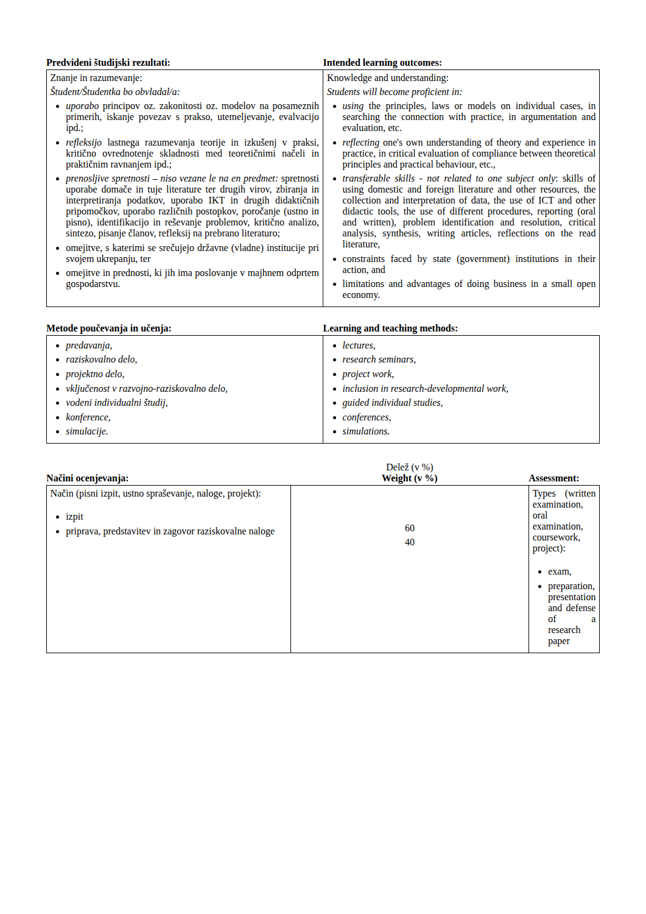| Predvideni študijski rezultati: | Intended learning outcomes: |
| Znanje in razumevanje: Študent/Študentka bo obvladal/a: uporabo principov oz. zakonitosti oz. modelov na posameznih primerih, iskanje povezav s prakso, utemeljevanje, evalvacijo ipd.; refleksijo lastnega razumevanja teorije in izkušenj v praksi, kritično ovrednotenje skladnosti med teoretičnimi načeli in praktičnim ravnanjem ipd.; prenosljive spretnosti – niso vezane le na en predmet: spretnosti uporabe domače in tuje literature ter drugih virov, zbiranja in interpretiranja podatkov, uporabo IKT in drugih didaktičnih pripomočkov, uporabo različnih postopkov, poročanje (ustno in pisno), identifikacijo in reševanje problemov, kritično analizo, sintezo, pisanje članov, refleksij na prebrano literaturo; omejitve, s katerimi se srečujejo državne (vladne) institucije pri svojem ukrepanju, ter omejitve in prednosti, ki jih ima poslovanje v majhnem odprtem gospodarstvu. | Knowledge and understanding: Students will become proficient in: using the principles, laws or models on individual cases, in searching the connection with practice, in argumentation and evaluation, etc. reflecting one's own understanding of theory and experience in practice, in critical evaluation of compliance between theoretical principles and practical behaviour, etc., transferable skills - not related to one subject only : skills of using domestic and foreign literature and other resources, the collection and interpretation of data, the use of ICT and other didactic tools, the use of different procedures, reporting (oral and written), problem identification and resolution, critical analysis, synthesis, writing articles, reflections on the read literature, constraints faced by state (government) institutions in their action, and limitations and advantages of doing business in a small open economy. |
| Metode poučevanja in učenja: | Learning and teaching methods: |
| predavanja, raziskovalno delo, projektno delo, vključenost v razvojno-raziskovalno delo, vodeni individualni študij, konference, simulacije. | lectures, research seminars, project work, inclusion in research-developmental work, guided individual studies, conferences, simulations. |
| | Delež (v %) | |
| Načini ocenjevanja: | Weight (v %) | Assessment: |
| Način (pisni izpit, ustno spraševanje, naloge, projekt): izpit priprava, predstavitev in zagovor raziskovalne naloge | 60 40 | Types (written examination, oral examination, coursework, project): exam, preparation, presentation and defense of a research paper |